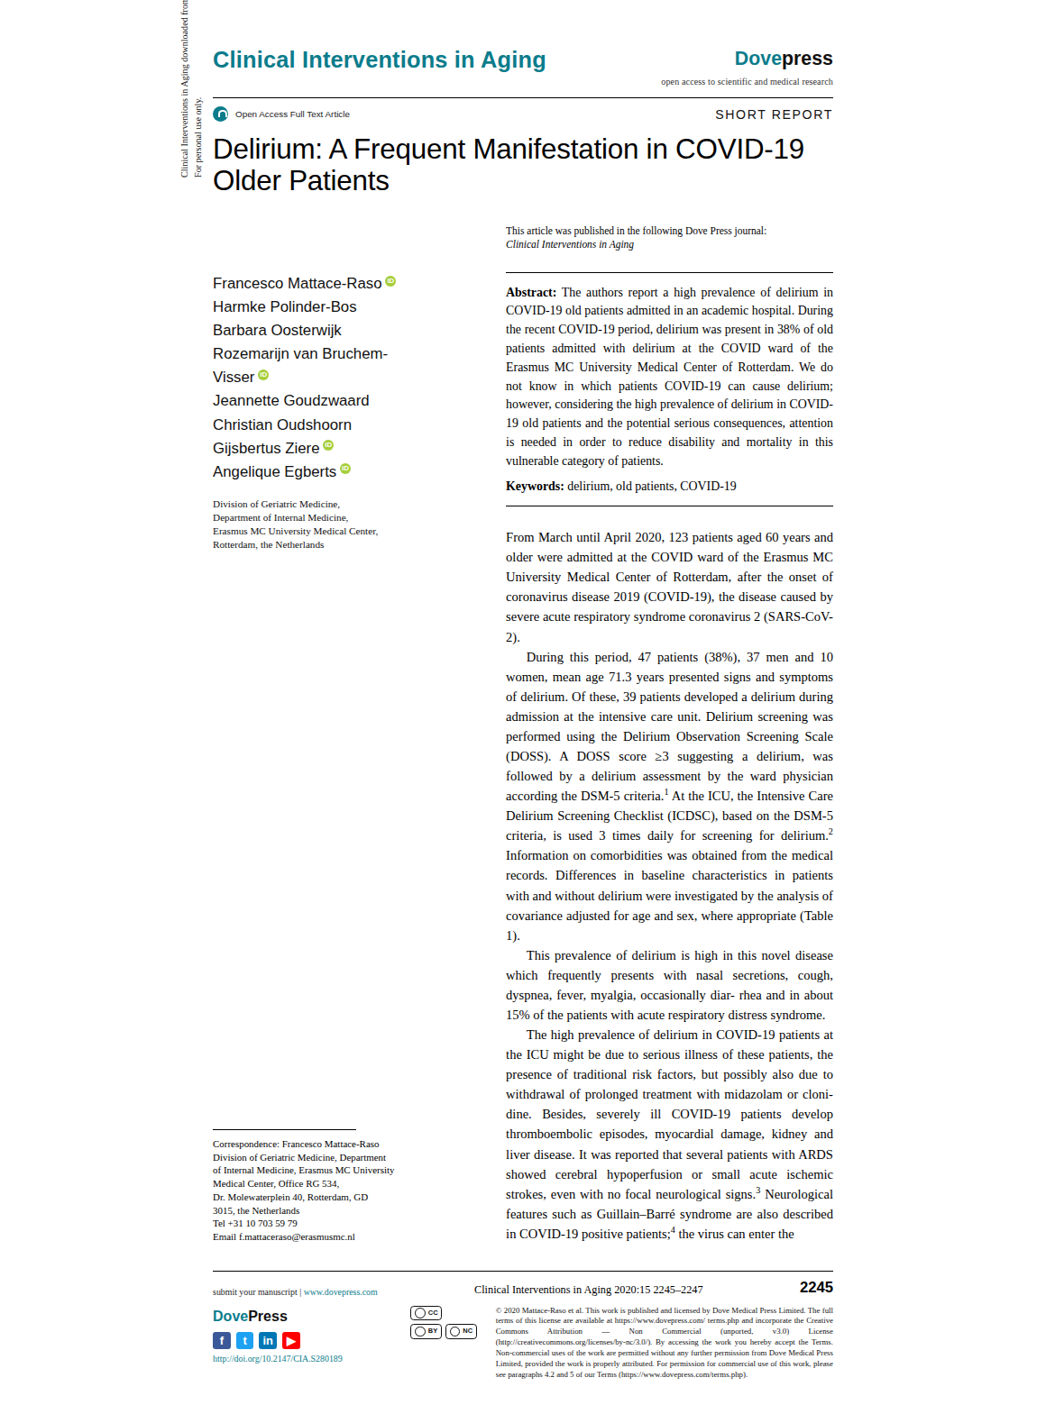Clinical Interventions in Aging downloaded from https://www.dovepress.com/ by 213.127.83.251 on 18-Feb-2021 For personal use only.
Clinical Interventions in Aging
Dovepress
open access to scientific and medical research
Open Access Full Text Article
SHORT REPORT
Delirium: A Frequent Manifestation in COVID-19 Older Patients
This article was published in the following Dove Press journal:
Clinical Interventions in Aging
Francesco Mattace-Raso
Harmke Polinder-Bos
Barbara Oosterwijk
Rozemarijn van Bruchem-
Visser
Jeannette Goudzwaard
Christian Oudshoorn
Gijsbertus Ziere
Angelique Egberts
Division of Geriatric Medicine,
Department of Internal Medicine,
Erasmus MC University Medical Center,
Rotterdam, the Netherlands
Correspondence: Francesco Mattace-Raso
Division of Geriatric Medicine, Department
of Internal Medicine, Erasmus MC University
Medical Center, Office RG 534,
Dr. Molewaterplein 40, Rotterdam, GD
3015, the Netherlands
Tel +31 10 703 59 79
Email f.mattaceraso@erasmusmc.nl
Abstract: The authors report a high prevalence of delirium in COVID-19 old patients admitted in an academic hospital. During the recent COVID-19 period, delirium was present in 38% of old patients admitted with delirium at the COVID ward of the Erasmus MC University Medical Center of Rotterdam. We do not know in which patients COVID-19 can cause delirium; however, considering the high prevalence of delirium in COVID-19 old patients and the potential serious consequences, attention is needed in order to reduce disability and mortality in this vulnerable category of patients.
Keywords: delirium, old patients, COVID-19
From March until April 2020, 123 patients aged 60 years and older were admitted at the COVID ward of the Erasmus MC University Medical Center of Rotterdam, after the onset of coronavirus disease 2019 (COVID-19), the disease caused by severe acute respiratory syndrome coronavirus 2 (SARS-CoV-2).
During this period, 47 patients (38%), 37 men and 10 women, mean age 71.3 years presented signs and symptoms of delirium. Of these, 39 patients developed a delirium during admission at the intensive care unit. Delirium screening was performed using the Delirium Observation Screening Scale (DOSS). A DOSS score ≥3 suggesting a delirium, was followed by a delirium assessment by the ward physician according the DSM-5 criteria.1 At the ICU, the Intensive Care Delirium Screening Checklist (ICDSC), based on the DSM-5 criteria, is used 3 times daily for screening for delirium.2 Information on comorbidities was obtained from the medical records. Differences in baseline characteristics in patients with and without delirium were investigated by the analysis of covariance adjusted for age and sex, where appropriate (Table 1).
This prevalence of delirium is high in this novel disease which frequently presents with nasal secretions, cough, dyspnea, fever, myalgia, occasionally diar- rhea and in about 15% of the patients with acute respiratory distress syndrome.
The high prevalence of delirium in COVID-19 patients at the ICU might be due to serious illness of these patients, the presence of traditional risk factors, but possibly also due to withdrawal of prolonged treatment with midazolam or cloni- dine. Besides, severely ill COVID-19 patients develop thromboembolic episodes, myocardial damage, kidney and liver disease. It was reported that several patients with ARDS showed cerebral hypoperfusion or small acute ischemic strokes, even with no focal neurological signs.3 Neurological features such as Guillain–Barré syndrome are also described in COVID-19 positive patients;4 the virus can enter the
submit your manuscript | www.dovepress.com
Clinical Interventions in Aging 2020:15 2245–2247
2245
DovePress
ftin▶
http://doi.org/10.2147/CIA.S280189
CC
BY NC
© 2020 Mattace-Raso et al. This work is published and licensed by Dove Medical Press Limited. The full terms of this license are available at https://www.dovepress.com/ terms.php and incorporate the Creative Commons Attribution — Non Commercial (unported, v3.0) License (http://creativecommons.org/licenses/by-nc/3.0/). By accessing the work you hereby accept the Terms. Non-commercial uses of the work are permitted without any further permission from Dove Medical Press Limited, provided the work is properly attributed. For permission for commercial use of this work, please see paragraphs 4.2 and 5 of our Terms (https://www.dovepress.com/terms.php).